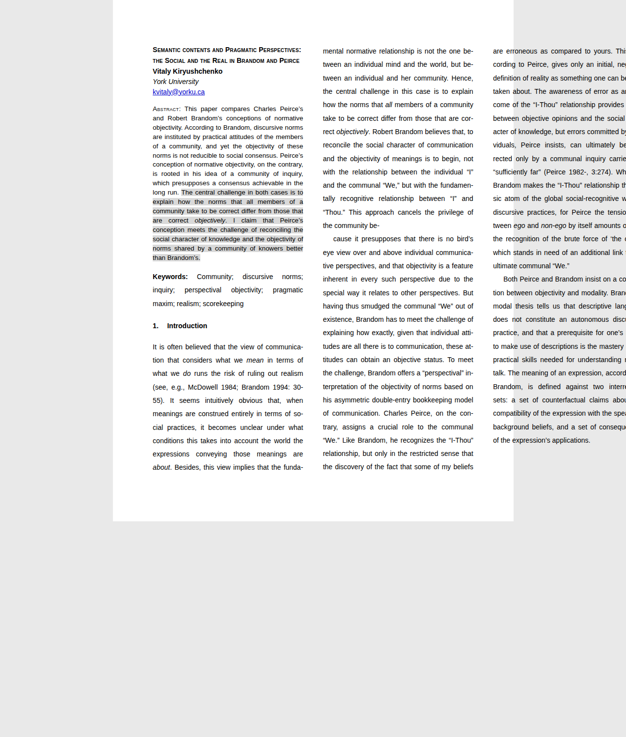Semantic contents and Pragmatic Perspectives: the Social and the Real in Brandom and Peirce
Vitaly Kiryushchenko
York University
kvitaly@yorku.ca
Abstract: This paper compares Charles Peirce’s and Robert Brandom’s conceptions of normative objectivity. According to Brandom, discursive norms are instituted by practical attitudes of the members of a community, and yet the objectivity of these norms is not reducible to social consensus. Peirce’s conception of normative objectivity, on the contrary, is rooted in his idea of a community of inquiry, which presupposes a consensus achievable in the long run. The central challenge in both cases is to explain how the norms that all members of a community take to be correct differ from those that are correct objectively. I claim that Peirce’s conception meets the challenge of reconciling the social character of knowledge and the objectivity of norms shared by a community of knowers better than Brandom’s.
Keywords: Community; discursive norms; inquiry; perspectival objectivity; pragmatic maxim; realism; scorekeeping
1. Introduction
It is often believed that the view of communication that considers what we mean in terms of what we do runs the risk of ruling out realism (see, e.g., McDowell 1984; Brandom 1994: 30-55). It seems intuitively obvious that, when meanings are construed entirely in terms of social practices, it becomes unclear under what conditions this takes into account the world the expressions conveying those meanings are about. Besides, this view implies that the fundamental normative relationship is not the one between an individual mind and the world, but between an individual and her community. Hence, the central challenge in this case is to explain how the norms that all members of a community take to be correct differ from those that are correct objectively. Robert Brandom believes that, to reconcile the social character of communication and the objectivity of meanings is to begin, not with the relationship between the individual “I” and the communal “We,” but with the fundamentally recognitive relationship between “I” and “Thou.” This approach cancels the privilege of the community be-
cause it presupposes that there is no bird’s eye view over and above individual communicative perspectives, and that objectivity is a feature inherent in every such perspective due to the special way it relates to other perspectives. But having thus smudged the communal “We” out of existence, Brandom has to meet the challenge of explaining how exactly, given that individual attitudes are all there is to communication, these attitudes can obtain an objective status. To meet the challenge, Brandom offers a “perspectival” interpretation of the objectivity of norms based on his asymmetric double-entry bookkeeping model of communication. Charles Peirce, on the contrary, assigns a crucial role to the communal “We.” Like Brandom, he recognizes the “I-Thou” relationship, but only in the restricted sense that the discovery of the fact that some of my beliefs are erroneous as compared to yours. This, according to Peirce, gives only an initial, negative definition of reality as something one can be mistaken about. The awareness of error as an outcome of the “I-Thou” relationship provides a link between objective opinions and the social character of knowledge, but errors committed by individuals, Peirce insists, can ultimately be corrected only by a communal inquiry carried out “sufficiently far” (Peirce 1982-, 3:274). Whereas Brandom makes the “I-Thou” relationship the basic atom of the global social-recognitive web of discursive practices, for Peirce the tension between ego and non-ego by itself amounts only to the recognition of the brute force of ‘the other,’ which stands in need of an additional link to the ultimate communal “We.”
Both Peirce and Brandom insist on a connection between objectivity and modality. Brandom’s modal thesis tells us that descriptive language does not constitute an autonomous discursive practice, and that a prerequisite for one’s ability to make use of descriptions is the mastery of the practical skills needed for understanding modal talk. The meaning of an expression, according to Brandom, is defined against two interrelated sets: a set of counterfactual claims about the compatibility of the expression with the speaker’s background beliefs, and a set of consequences of the expression’s applications.